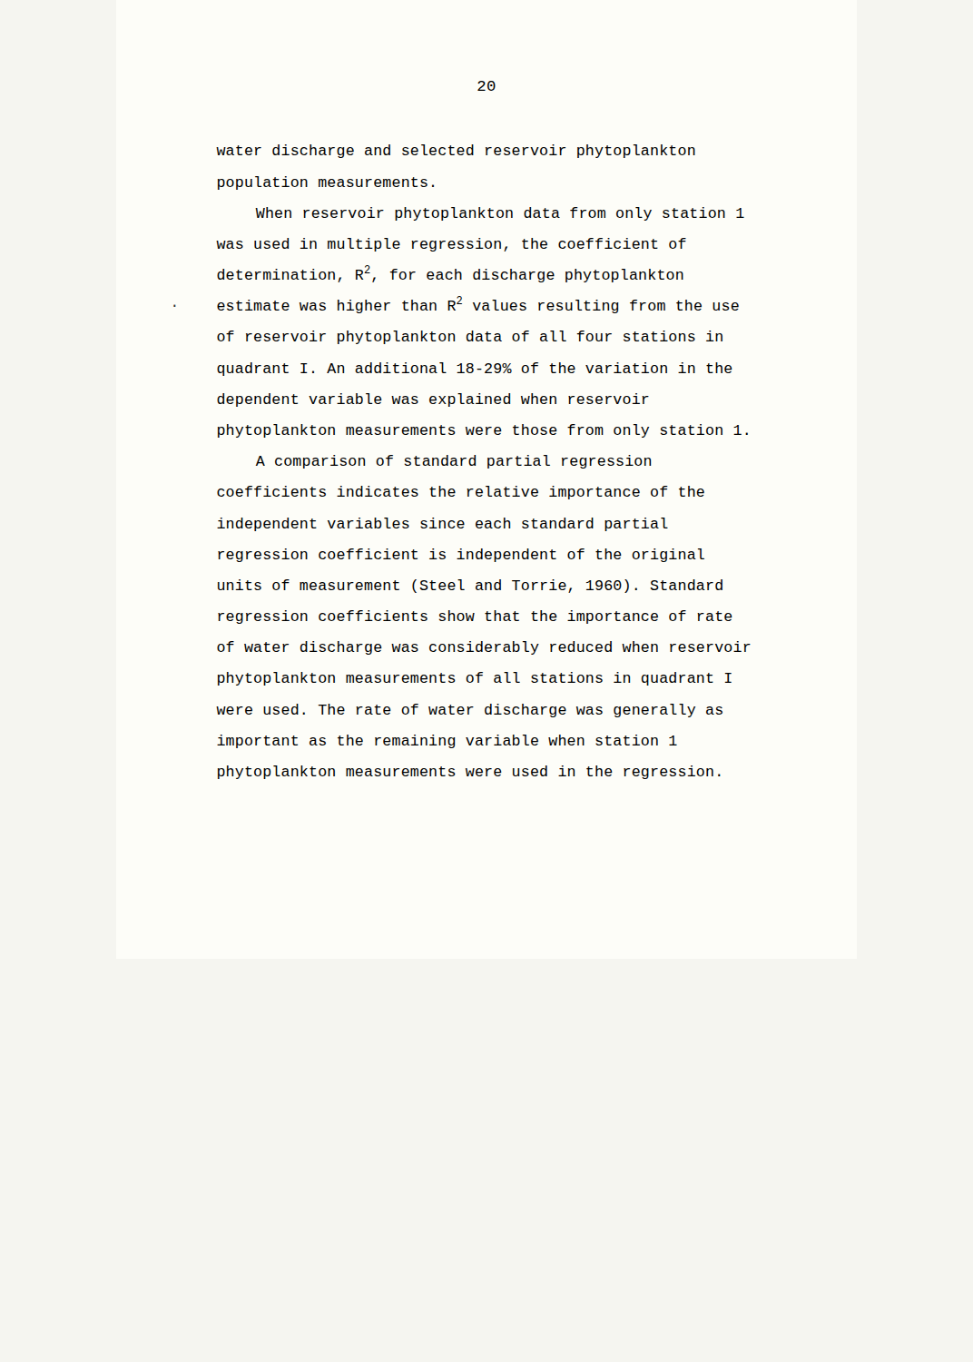20
·
water discharge and selected reservoir phytoplankton population measurements.
When reservoir phytoplankton data from only station 1 was used in multiple regression, the coefficient of determination, R2, for each discharge phytoplankton estimate was higher than R2 values resulting from the use of reservoir phytoplankton data of all four stations in quadrant I. An additional 18-29% of the variation in the dependent variable was explained when reservoir phytoplankton measurements were those from only station 1.
A comparison of standard partial regression coefficients indicates the relative importance of the independent variables since each standard partial regression coefficient is independent of the original units of measurement (Steel and Torrie, 1960). Standard regression coefficients show that the importance of rate of water discharge was considerably reduced when reservoir phytoplankton measurements of all stations in quadrant I were used. The rate of water discharge was generally as important as the remaining variable when station 1 phytoplankton measurements were used in the regression.